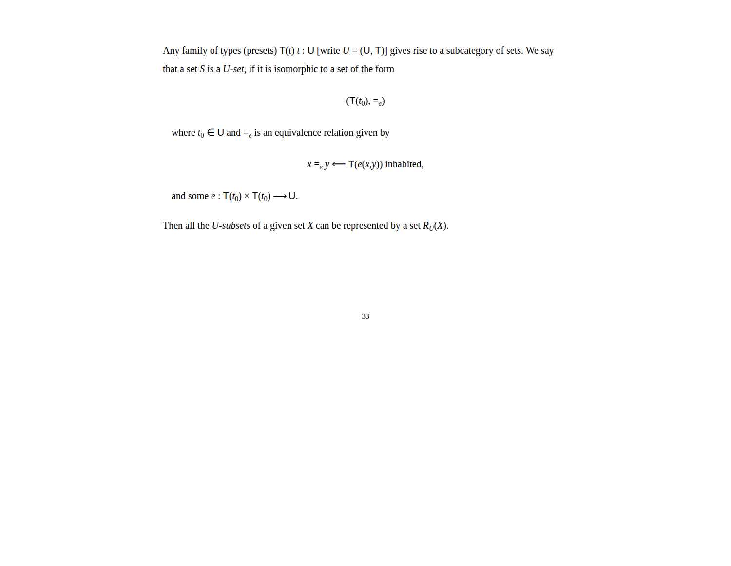Any family of types (presets) T(t) t : U [write U = (U, T)] gives rise to a subcategory of sets. We say that a set S is a U-set, if it is isomorphic to a set of the form
(T(t0), =e)
where t0 ∈ U and =e is an equivalence relation given by
x =e y ⟸ T(e(x,y)) inhabited,
and some e : T(t0) × T(t0) ⟶ U.
Then all the U-subsets of a given set X can be represented by a set RU(X).
33